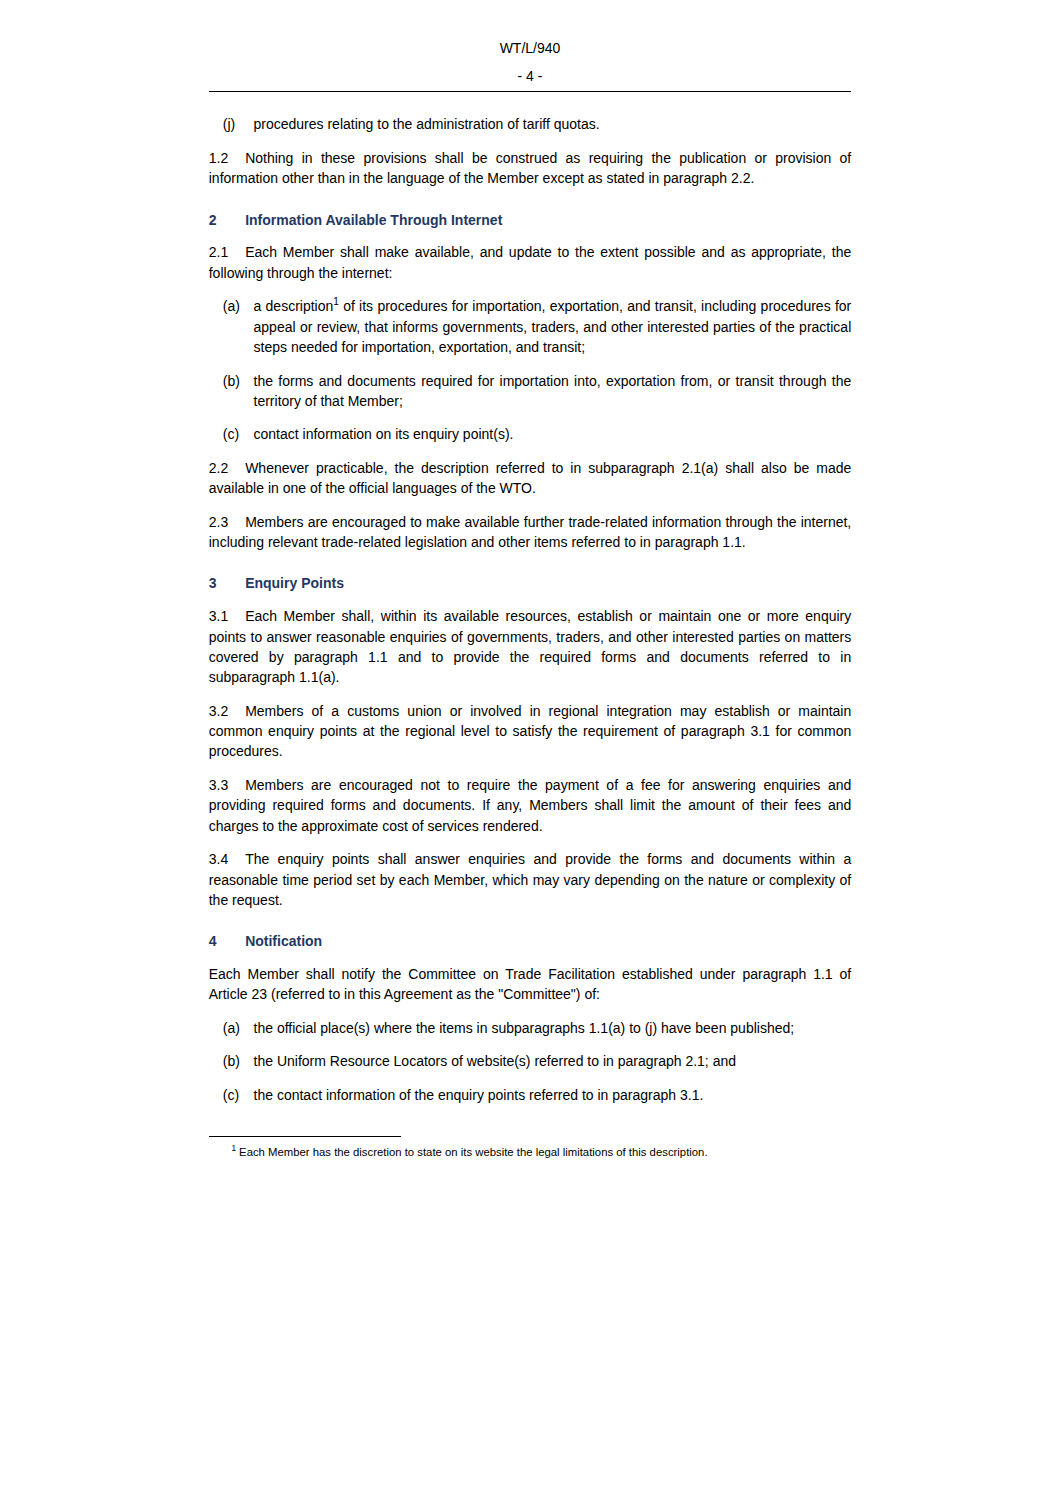WT/L/940
- 4 -
(j) procedures relating to the administration of tariff quotas.
1.2 Nothing in these provisions shall be construed as requiring the publication or provision of information other than in the language of the Member except as stated in paragraph 2.2.
2 Information Available Through Internet
2.1 Each Member shall make available, and update to the extent possible and as appropriate, the following through the internet:
(a) a description1 of its procedures for importation, exportation, and transit, including procedures for appeal or review, that informs governments, traders, and other interested parties of the practical steps needed for importation, exportation, and transit;
(b) the forms and documents required for importation into, exportation from, or transit through the territory of that Member;
(c) contact information on its enquiry point(s).
2.2 Whenever practicable, the description referred to in subparagraph 2.1(a) shall also be made available in one of the official languages of the WTO.
2.3 Members are encouraged to make available further trade-related information through the internet, including relevant trade-related legislation and other items referred to in paragraph 1.1.
3 Enquiry Points
3.1 Each Member shall, within its available resources, establish or maintain one or more enquiry points to answer reasonable enquiries of governments, traders, and other interested parties on matters covered by paragraph 1.1 and to provide the required forms and documents referred to in subparagraph 1.1(a).
3.2 Members of a customs union or involved in regional integration may establish or maintain common enquiry points at the regional level to satisfy the requirement of paragraph 3.1 for common procedures.
3.3 Members are encouraged not to require the payment of a fee for answering enquiries and providing required forms and documents. If any, Members shall limit the amount of their fees and charges to the approximate cost of services rendered.
3.4 The enquiry points shall answer enquiries and provide the forms and documents within a reasonable time period set by each Member, which may vary depending on the nature or complexity of the request.
4 Notification
Each Member shall notify the Committee on Trade Facilitation established under paragraph 1.1 of Article 23 (referred to in this Agreement as the "Committee") of:
(a) the official place(s) where the items in subparagraphs 1.1(a) to (j) have been published;
(b) the Uniform Resource Locators of website(s) referred to in paragraph 2.1; and
(c) the contact information of the enquiry points referred to in paragraph 3.1.
1 Each Member has the discretion to state on its website the legal limitations of this description.